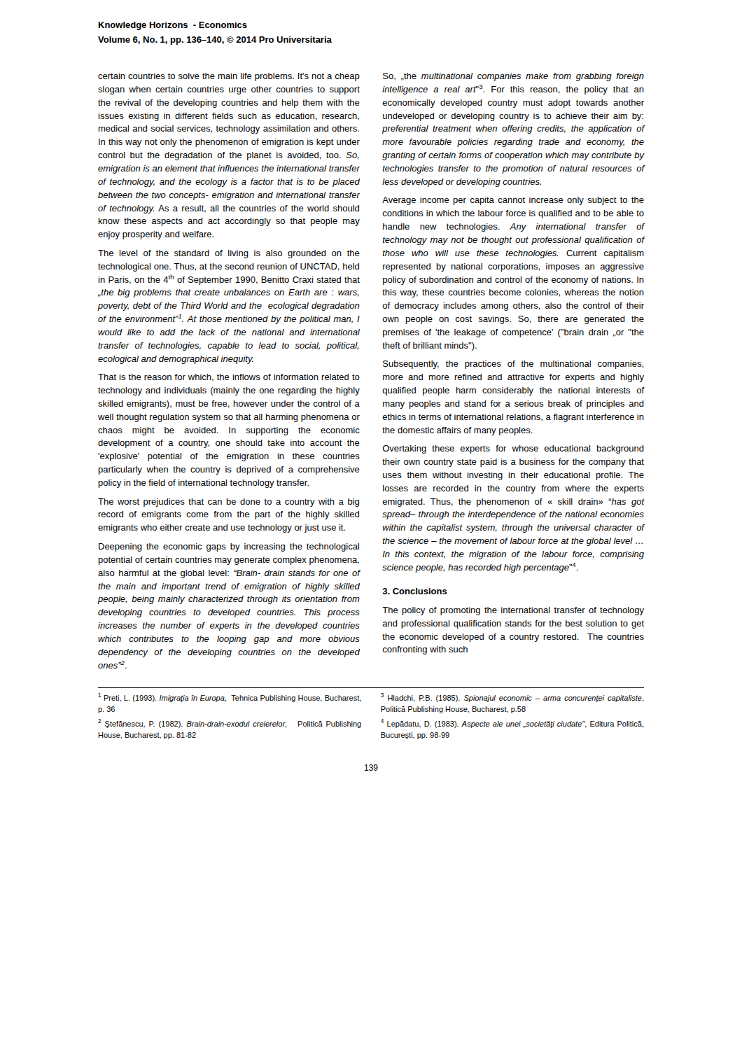Knowledge Horizons - Economics
Volume 6, No. 1, pp. 136–140, © 2014 Pro Universitaria
certain countries to solve the main life problems. It's not a cheap slogan when certain countries urge other countries to support the revival of the developing countries and help them with the issues existing in different fields such as education, research, medical and social services, technology assimilation and others. In this way not only the phenomenon of emigration is kept under control but the degradation of the planet is avoided, too. So, emigration is an element that influences the international transfer of technology, and the ecology is a factor that is to be placed between the two concepts- emigration and international transfer of technology. As a result, all the countries of the world should know these aspects and act accordingly so that people may enjoy prosperity and welfare.
The level of the standard of living is also grounded on the technological one. Thus, at the second reunion of UNCTAD, held in Paris, on the 4th of September 1990, Benitto Craxi stated that „the big problems that create unbalances on Earth are : wars, poverty, debt of the Third World and the ecological degradation of the environment”1. At those mentioned by the political man, I would like to add the lack of the national and international transfer of technologies, capable to lead to social, political, ecological and demographical inequity.
That is the reason for which, the inflows of information related to technology and individuals (mainly the one regarding the highly skilled emigrants), must be free, however under the control of a well thought regulation system so that all harming phenomena or chaos might be avoided. In supporting the economic development of a country, one should take into account the 'explosive' potential of the emigration in these countries particularly when the country is deprived of a comprehensive policy in the field of international technology transfer.
The worst prejudices that can be done to a country with a big record of emigrants come from the part of the highly skilled emigrants who either create and use technology or just use it.
Deepening the economic gaps by increasing the technological potential of certain countries may generate complex phenomena, also harmful at the global level: “Brain- drain stands for one of the main and important trend of emigration of highly skilled people, being mainly characterized through its orientation from developing countries to developed countries. This process increases the number of experts in the developed countries which contributes to the looping gap and more obvious dependency of the developing countries on the developed ones”2.
So, „the multinational companies make from grabbing foreign intelligence a real art"3. For this reason, the policy that an economically developed country must adopt towards another undeveloped or developing country is to achieve their aim by: preferential treatment when offering credits, the application of more favourable policies regarding trade and economy, the granting of certain forms of cooperation which may contribute by technologies transfer to the promotion of natural resources of less developed or developing countries.
Average income per capita cannot increase only subject to the conditions in which the labour force is qualified and to be able to handle new technologies. Any international transfer of technology may not be thought out professional qualification of those who will use these technologies. Current capitalism represented by national corporations, imposes an aggressive policy of subordination and control of the economy of nations. In this way, these countries become colonies, whereas the notion of democracy includes among others, also the control of their own people on cost savings. So, there are generated the premises of 'the leakage of competence' ("brain drain „or "the theft of brilliant minds").
Subsequently, the practices of the multinational companies, more and more refined and attractive for experts and highly qualified people harm considerably the national interests of many peoples and stand for a serious break of principles and ethics in terms of international relations, a flagrant interference in the domestic affairs of many peoples.
Overtaking these experts for whose educational background their own country state paid is a business for the company that uses them without investing in their educational profile. The losses are recorded in the country from where the experts emigrated. Thus, the phenomenon of « skill drain» “has got spread– through the interdependence of the national economies within the capitalist system, through the universal character of the science – the movement of labour force at the global level … In this context, the migration of the labour force, comprising science people, has recorded high percentage”4.
3. Conclusions
The policy of promoting the international transfer of technology and professional qualification stands for the best solution to get the economic developed of a country restored. The countries confronting with such
1 Preti, L. (1993). Imigraţia în Europa, Tehnica Publishing House, Bucharest, p. 36
2 Ştefănescu, P. (1982). Brain-drain-exodul creierelor, Politică Publishing House, Bucharest, pp. 81-82
3 Hladchi, P.B. (1985). Spionajul economic – arma concurenţei capitaliste, Politică Publishing House, Bucharest, p.58
4 Lepădatu, D. (1983). Aspecte ale unei „societăţi ciudate", Editura Politică, Bucureşti, pp. 98-99
139